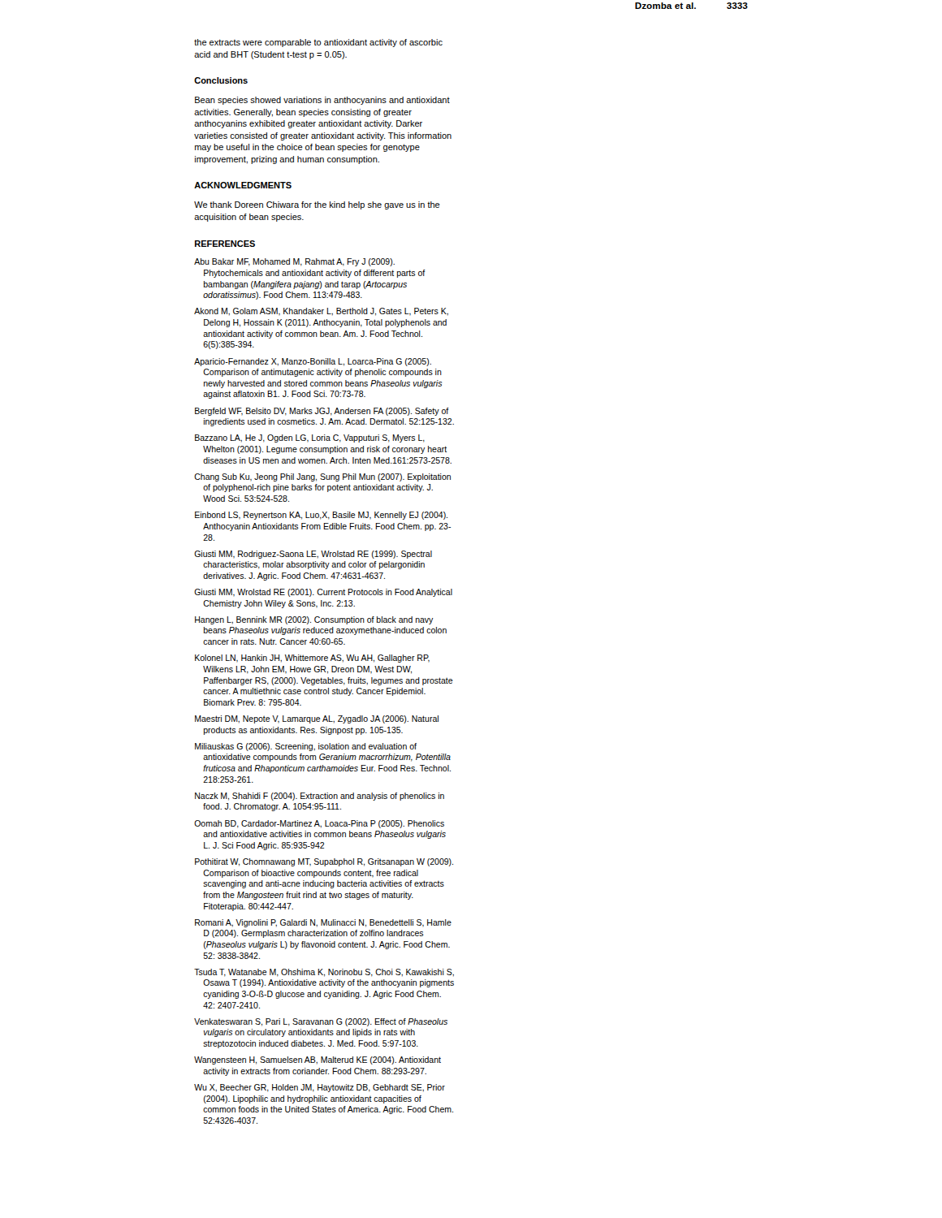Dzomba et al.3333
the extracts were comparable to antioxidant activity of ascorbic acid and BHT (Student t-test p = 0.05).
Conclusions
Bean species showed variations in anthocyanins and antioxidant activities. Generally, bean species consisting of greater anthocyanins exhibited greater antioxidant activity. Darker varieties consisted of greater antioxidant activity. This information may be useful in the choice of bean species for genotype improvement, prizing and human consumption.
ACKNOWLEDGMENTS
We thank Doreen Chiwara for the kind help she gave us in the acquisition of bean species.
REFERENCES
Abu Bakar MF, Mohamed M, Rahmat A, Fry J (2009). Phytochemicals and antioxidant activity of different parts of bambangan (Mangifera pajang) and tarap (Artocarpus odoratissimus). Food Chem. 113:479-483.
Akond M, Golam ASM, Khandaker L, Berthold J, Gates L, Peters K, Delong H, Hossain K (2011). Anthocyanin, Total polyphenols and antioxidant activity of common bean. Am. J. Food Technol. 6(5):385-394.
Aparicio-Fernandez X, Manzo-Bonilla L, Loarca-Pina G (2005). Comparison of antimutagenic activity of phenolic compounds in newly harvested and stored common beans Phaseolus vulgaris against aflatoxin B1. J. Food Sci. 70:73-78.
Bergfeld WF, Belsito DV, Marks JGJ, Andersen FA (2005). Safety of ingredients used in cosmetics. J. Am. Acad. Dermatol. 52:125-132.
Bazzano LA, He J, Ogden LG, Loria C, Vapputuri S, Myers L, Whelton (2001). Legume consumption and risk of coronary heart diseases in US men and women. Arch. Inten Med.161:2573-2578.
Chang Sub Ku, Jeong Phil Jang, Sung Phil Mun (2007). Exploitation of polyphenol-rich pine barks for potent antioxidant activity. J. Wood Sci. 53:524-528.
Einbond LS, Reynertson KA, Luo,X, Basile MJ, Kennelly EJ (2004). Anthocyanin Antioxidants From Edible Fruits. Food Chem. pp. 23-28.
Giusti MM, Rodriguez-Saona LE, Wrolstad RE (1999). Spectral characteristics, molar absorptivity and color of pelargonidin derivatives. J. Agric. Food Chem. 47:4631-4637.
Giusti MM, Wrolstad RE (2001). Current Protocols in Food Analytical Chemistry John Wiley & Sons, Inc. 2:13.
Hangen L, Bennink MR (2002). Consumption of black and navy beans Phaseolus vulgaris reduced azoxymethane-induced colon cancer in rats. Nutr. Cancer 40:60-65.
Kolonel LN, Hankin JH, Whittemore AS, Wu AH, Gallagher RP, Wilkens LR, John EM, Howe GR, Dreon DM, West DW, Paffenbarger RS, (2000). Vegetables, fruits, legumes and prostate cancer. A multiethnic case control study. Cancer Epidemiol. Biomark Prev. 8: 795-804.
Maestri DM, Nepote V, Lamarque AL, Zygadlo JA (2006). Natural products as antioxidants. Res. Signpost pp. 105-135.
Miliauskas G (2006). Screening, isolation and evaluation of antioxidative compounds from Geranium macrorrhizum, Potentilla fruticosa and Rhaponticum carthamoides Eur. Food Res. Technol. 218:253-261.
Naczk M, Shahidi F (2004). Extraction and analysis of phenolics in food. J. Chromatogr. A. 1054:95-111.
Oomah BD, Cardador-Martinez A, Loaca-Pina P (2005). Phenolics and antioxidative activities in common beans Phaseolus vulgaris L. J. Sci Food Agric. 85:935-942
Pothitirat W, Chomnawang MT, Supabphol R, Gritsanapan W (2009). Comparison of bioactive compounds content, free radical scavenging and anti-acne inducing bacteria activities of extracts from the Mangosteen fruit rind at two stages of maturity. Fitoterapia. 80:442-447.
Romani A, Vignolini P, Galardi N, Mulinacci N, Benedettelli S, Hamle D (2004). Germplasm characterization of zolfino landraces (Phaseolus vulgaris L) by flavonoid content. J. Agric. Food Chem. 52: 3838-3842.
Tsuda T, Watanabe M, Ohshima K, Norinobu S, Choi S, Kawakishi S, Osawa T (1994). Antioxidative activity of the anthocyanin pigments cyaniding 3-O-ß-D glucose and cyaniding. J. Agric Food Chem. 42: 2407-2410.
Venkateswaran S, Pari L, Saravanan G (2002). Effect of Phaseolus vulgaris on circulatory antioxidants and lipids in rats with streptozotocin induced diabetes. J. Med. Food. 5:97-103.
Wangensteen H, Samuelsen AB, Malterud KE (2004). Antioxidant activity in extracts from coriander. Food Chem. 88:293-297.
Wu X, Beecher GR, Holden JM, Haytowitz DB, Gebhardt SE, Prior (2004). Lipophilic and hydrophilic antioxidant capacities of common foods in the United States of America. Agric. Food Chem. 52:4326-4037.